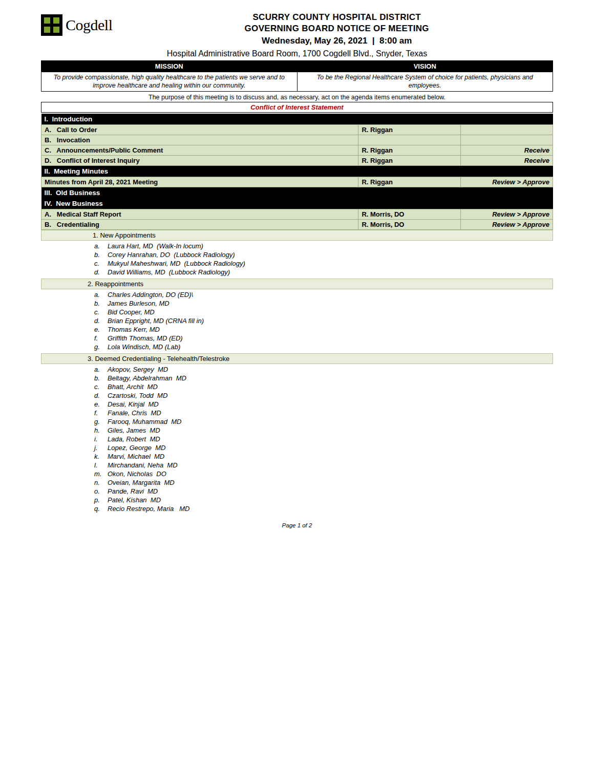Cogdell
SCURRY COUNTY HOSPITAL DISTRICT
GOVERNING BOARD NOTICE OF MEETING
Wednesday, May 26, 2021 | 8:00 am
Hospital Administrative Board Room, 1700 Cogdell Blvd., Snyder, Texas
| MISSION | VISION |
| --- | --- |
| To provide compassionate, high quality healthcare to the patients we serve and to improve healthcare and healing within our community. | To be the Regional Healthcare System of choice for patients, physicians and employees. |
The purpose of this meeting is to discuss and, as necessary, act on the agenda items enumerated below.
Conflict of Interest Statement
| I. Introduction |
| A. Call to Order | R. Riggan | |
| B. Invocation | | |
| C. Announcements/Public Comment | R. Riggan | Receive |
| D. Conflict of Interest Inquiry | R. Riggan | Receive |
| II. Meeting Minutes |
| Minutes from April 28, 2021 Meeting | R. Riggan | Review > Approve |
| III. Old Business |
| IV. New Business |
| A. Medical Staff Report | R. Morris, DO | Review > Approve |
| B. Credentialing | R. Morris, DO | Review > Approve |
1. New Appointments
a. Laura Hart, MD (Walk-In locum)
b. Corey Hanrahan, DO (Lubbock Radiology)
c. Mukyul Maheshwari, MD (Lubbock Radiology)
d. David Williams, MD (Lubbock Radiology)
2. Reappointments
a. Charles Addington, DO (ED)\
b. James Burleson, MD
c. Bid Cooper, MD
d. Brian Eppright, MD (CRNA fill in)
e. Thomas Kerr, MD
f. Griffith Thomas, MD (ED)
g. Lola Windisch, MD (Lab)
3. Deemed Credentialing - Telehealth/Telestroke
a. Akopov, Sergey MD
b. Beltagy, Abdelrahman MD
c. Bhatt, Archit MD
d. Czartoski, Todd MD
e. Desai, Kinjal MD
f. Fanale, Chris MD
g. Farooq, Muhammad MD
h. Giles, James MD
i. Lada, Robert MD
j. Lopez, George MD
k. Marvi, Michael MD
l. Mirchandani, Neha MD
m. Okon, Nicholas DO
n. Oveian, Margarita MD
o. Pande, Ravi MD
p. Patel, Kishan MD
q. Recio Restrepo, Maria MD
Page 1 of 2